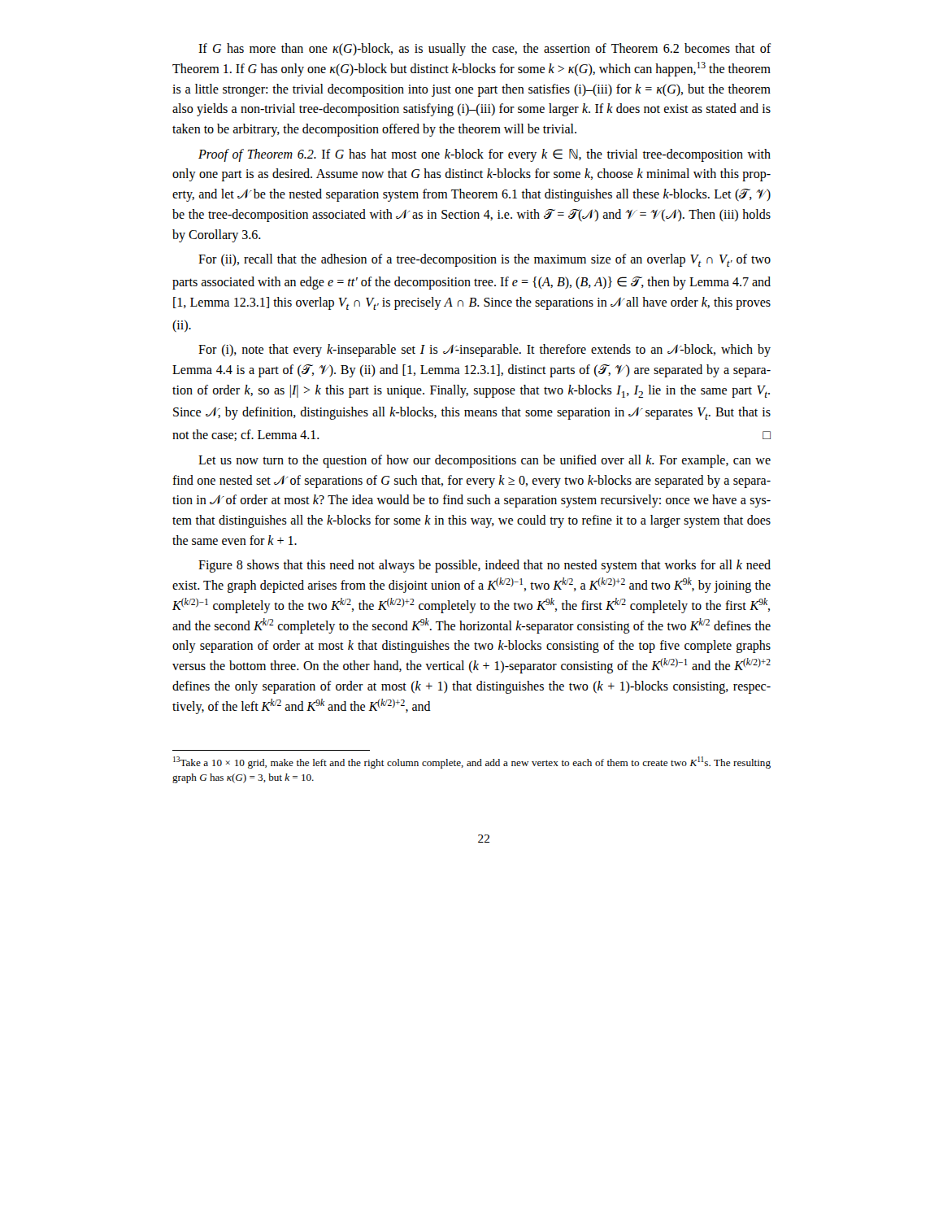If G has more than one κ(G)-block, as is usually the case, the assertion of Theorem 6.2 becomes that of Theorem 1. If G has only one κ(G)-block but distinct k-blocks for some k > κ(G), which can happen,13 the theorem is a little stronger: the trivial decomposition into just one part then satisfies (i)–(iii) for k = κ(G), but the theorem also yields a non-trivial tree-decomposition satisfying (i)–(iii) for some larger k. If k does not exist as stated and is taken to be arbitrary, the decomposition offered by the theorem will be trivial.
Proof of Theorem 6.2. If G has hat most one k-block for every k ∈ ℕ, the trivial tree-decomposition with only one part is as desired. Assume now that G has distinct k-blocks for some k, choose k minimal with this property, and let 𝒩 be the nested separation system from Theorem 6.1 that distinguishes all these k-blocks. Let (𝒯, 𝒱) be the tree-decomposition associated with 𝒩 as in Section 4, i.e. with 𝒯 = 𝒯(𝒩) and 𝒱 = 𝒱(𝒩). Then (iii) holds by Corollary 3.6.
For (ii), recall that the adhesion of a tree-decomposition is the maximum size of an overlap Vt ∩ Vt′ of two parts associated with an edge e = tt′ of the decomposition tree. If e = {(A, B), (B, A)} ∈ 𝒯, then by Lemma 4.7 and [1, Lemma 12.3.1] this overlap Vt ∩ Vt′ is precisely A ∩ B. Since the separations in 𝒩 all have order k, this proves (ii).
For (i), note that every k-inseparable set I is 𝒩-inseparable. It therefore extends to an 𝒩-block, which by Lemma 4.4 is a part of (𝒯, 𝒱). By (ii) and [1, Lemma 12.3.1], distinct parts of (𝒯, 𝒱) are separated by a separation of order k, so as |I| > k this part is unique. Finally, suppose that two k-blocks I1, I2 lie in the same part Vt. Since 𝒩, by definition, distinguishes all k-blocks, this means that some separation in 𝒩 separates Vt. But that is not the case; cf. Lemma 4.1. □
Let us now turn to the question of how our decompositions can be unified over all k. For example, can we find one nested set 𝒩 of separations of G such that, for every k ≥ 0, every two k-blocks are separated by a separation in 𝒩 of order at most k? The idea would be to find such a separation system recursively: once we have a system that distinguishes all the k-blocks for some k in this way, we could try to refine it to a larger system that does the same even for k + 1.
Figure 8 shows that this need not always be possible, indeed that no nested system that works for all k need exist. The graph depicted arises from the disjoint union of a K(k/2)−1, two Kk/2, a K(k/2)+2 and two K9k, by joining the K(k/2)−1 completely to the two Kk/2, the K(k/2)+2 completely to the two K9k, the first Kk/2 completely to the first K9k, and the second Kk/2 completely to the second K9k. The horizontal k-separator consisting of the two Kk/2 defines the only separation of order at most k that distinguishes the two k-blocks consisting of the top five complete graphs versus the bottom three. On the other hand, the vertical (k + 1)-separator consisting of the K(k/2)−1 and the K(k/2)+2 defines the only separation of order at most (k + 1) that distinguishes the two (k + 1)-blocks consisting, respectively, of the left Kk/2 and K9k and the K(k/2)+2, and
13Take a 10 × 10 grid, make the left and the right column complete, and add a new vertex to each of them to create two K11s. The resulting graph G has κ(G) = 3, but k = 10.
22